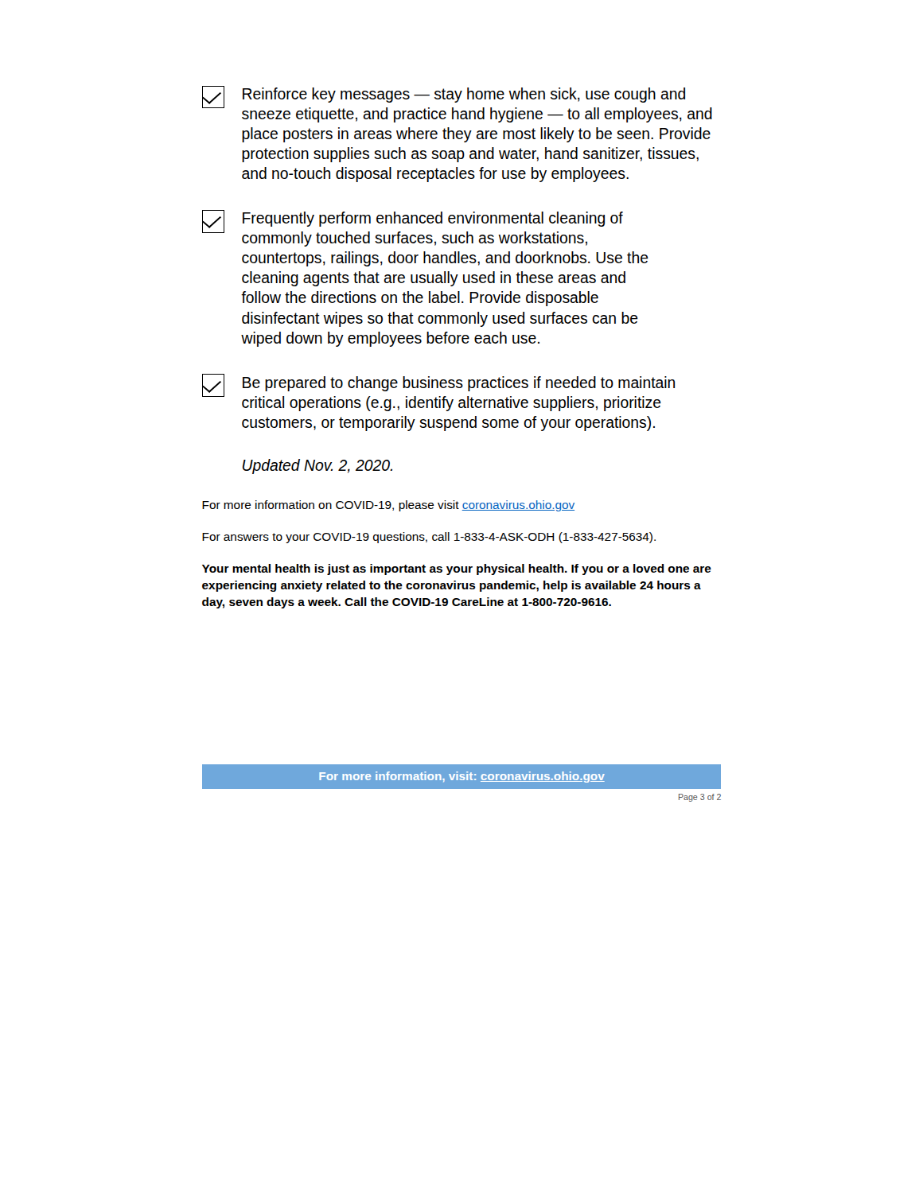Reinforce key messages — stay home when sick, use cough and sneeze etiquette, and practice hand hygiene — to all employees, and place posters in areas where they are most likely to be seen. Provide protection supplies such as soap and water, hand sanitizer, tissues, and no-touch disposal receptacles for use by employees.
Frequently perform enhanced environmental cleaning of commonly touched surfaces, such as workstations, countertops, railings, door handles, and doorknobs. Use the cleaning agents that are usually used in these areas and follow the directions on the label. Provide disposable disinfectant wipes so that commonly used surfaces can be wiped down by employees before each use.
Be prepared to change business practices if needed to maintain critical operations (e.g., identify alternative suppliers, prioritize customers, or temporarily suspend some of your operations).
Updated Nov. 2, 2020.
For more information on COVID-19, please visit coronavirus.ohio.gov
For answers to your COVID-19 questions, call 1-833-4-ASK-ODH (1-833-427-5634).
Your mental health is just as important as your physical health. If you or a loved one are experiencing anxiety related to the coronavirus pandemic, help is available 24 hours a day, seven days a week. Call the COVID-19 CareLine at 1-800-720-9616.
For more information, visit: coronavirus.ohio.gov
Page 3 of 2